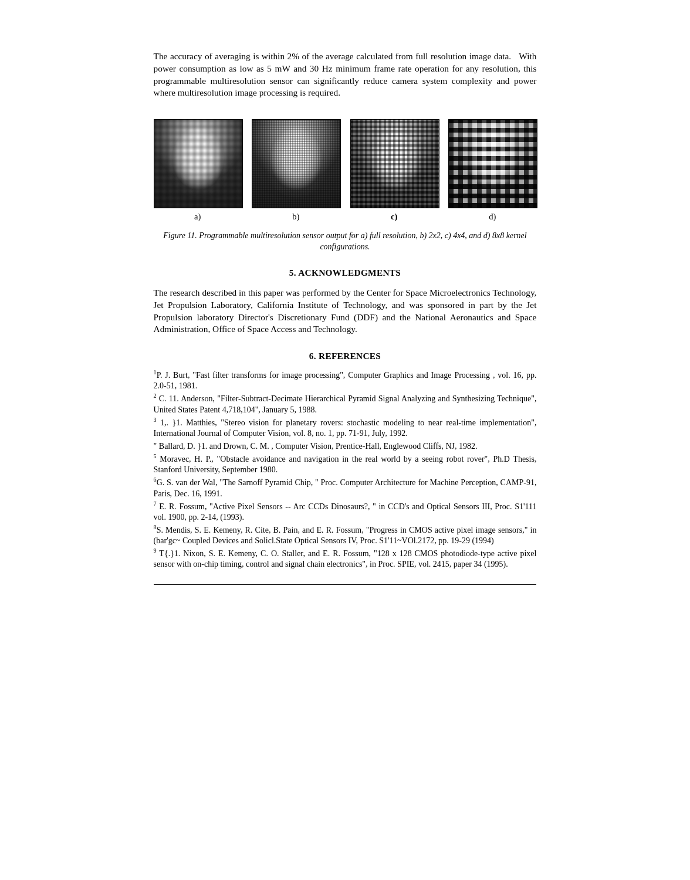The accuracy of averaging is within 2% of the average calculated from full resolution image data. With power consumption as low as 5 mW and 30 Hz minimum frame rate operation for any resolution, this programmable multiresolution sensor can significantly reduce camera system complexity and power where multiresolution image processing is required.
a)
b)
c)
d)
Figure 11. Programmable multiresolution sensor output for a) full resolution, b) 2x2, c) 4x4, and d) 8x8 kernel configurations.
5. ACKNOWLEDGMENTS
The research described in this paper was performed by the Center for Space Microelectronics Technology, Jet Propulsion Laboratory, California Institute of Technology, and was sponsored in part by the Jet Propulsion laboratory Director's Discretionary Fund (DDF) and the National Aeronautics and Space Administration, Office of Space Access and Technology.
6. REFERENCES
1P. J. Burt, "Fast filter transforms for image processing", Computer Graphics and Image Processing , vol. 16, pp. 2.0-51, 1981.
2 C. 11. Anderson, "Filter-Subtract-Decimate Hierarchical Pyramid Signal Analyzing and Synthesizing Technique", United States Patent 4,718,104", January 5, 1988.
3 1,. }1. Matthies, "Stereo vision for planetary rovers: stochastic modeling to near real-time implementation", International Journal of Computer Vision, vol. 8, no. 1, pp. 71-91, July, 1992.
" Ballard, D. }1. and Drown, C. M. , Computer Vision, Prentice-Hall, Englewood Cliffs, NJ, 1982.
5 Moravec, H. P., "Obstacle avoidance and navigation in the real world by a seeing robot rover", Ph.D Thesis, Stanford University, September 1980.
6G. S. van der Wal, "The Sarnoff Pyramid Chip, " Proc. Computer Architecture for Machine Perception, CAMP-91, Paris, Dec. 16, 1991.
7 E. R. Fossum, "Active Pixel Sensors -- Arc CCDs Dinosaurs?, " in CCD's and Optical Sensors III, Proc. S1'111 vol. 1900, pp. 2-14, (1993).
8S. Mendis, S. E. Kemeny, R. Cite, B. Pain, and E. R. Fossum, "Progress in CMOS active pixel image sensors," in (bar'gc~ Coupled Devices and Solicl.State Optical Sensors IV, Proc. S1'11~VOl.2172, pp. 19-29 (1994)
9 T{.}1. Nixon, S. E. Kemeny, C. O. Staller, and E. R. Fossum, "128 x 128 CMOS photodiode-type active pixel sensor with on-chip timing, control and signal chain electronics", in Proc. SPIE, vol. 2415, paper 34 (1995).